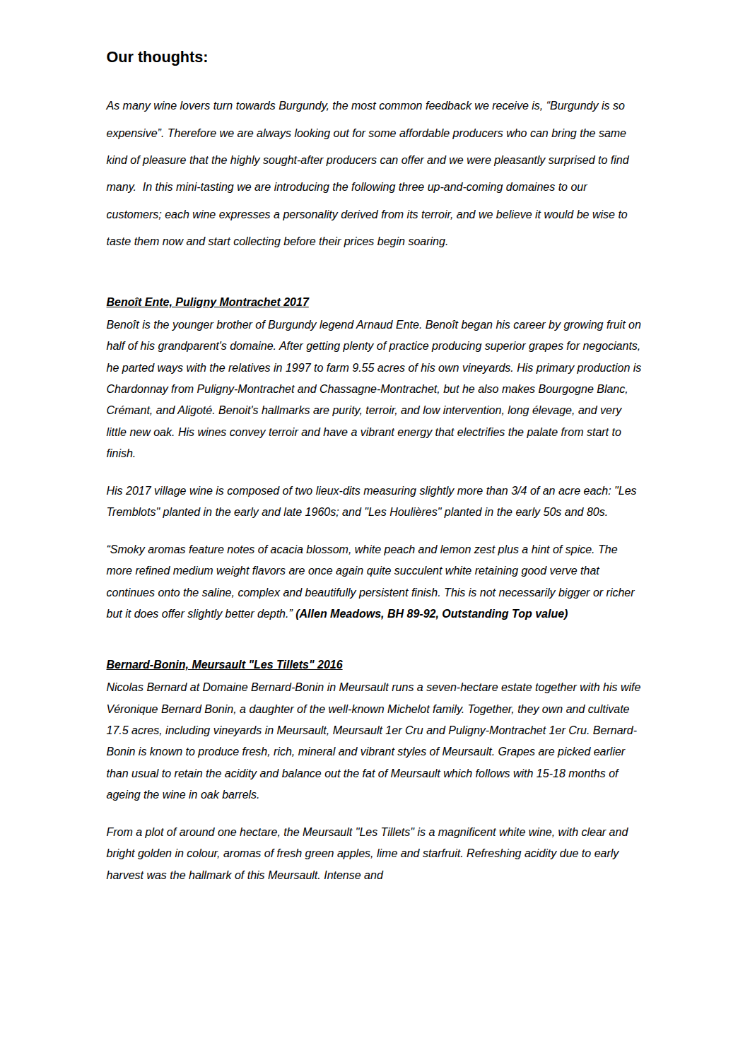Our thoughts:
As many wine lovers turn towards Burgundy, the most common feedback we receive is, “Burgundy is so expensive”. Therefore we are always looking out for some affordable producers who can bring the same kind of pleasure that the highly sought-after producers can offer and we were pleasantly surprised to find many. In this mini-tasting we are introducing the following three up-and-coming domaines to our customers; each wine expresses a personality derived from its terroir, and we believe it would be wise to taste them now and start collecting before their prices begin soaring.
Benoît Ente, Puligny Montrachet 2017
Benoît is the younger brother of Burgundy legend Arnaud Ente. Benoît began his career by growing fruit on half of his grandparent's domaine. After getting plenty of practice producing superior grapes for negociants, he parted ways with the relatives in 1997 to farm 9.55 acres of his own vineyards. His primary production is Chardonnay from Puligny-Montrachet and Chassagne-Montrachet, but he also makes Bourgogne Blanc, Crémant, and Aligoté. Benoit's hallmarks are purity, terroir, and low intervention, long élevage, and very little new oak. His wines convey terroir and have a vibrant energy that electrifies the palate from start to finish.
His 2017 village wine is composed of two lieux-dits measuring slightly more than 3/4 of an acre each: "Les Tremblots" planted in the early and late 1960s; and "Les Houlières" planted in the early 50s and 80s.
“Smoky aromas feature notes of acacia blossom, white peach and lemon zest plus a hint of spice. The more refined medium weight flavors are once again quite succulent white retaining good verve that continues onto the saline, complex and beautifully persistent finish. This is not necessarily bigger or richer but it does offer slightly better depth.” (Allen Meadows, BH 89-92, Outstanding Top value)
Bernard-Bonin, Meursault "Les Tillets" 2016
Nicolas Bernard at Domaine Bernard-Bonin in Meursault runs a seven-hectare estate together with his wife Véronique Bernard Bonin, a daughter of the well-known Michelot family. Together, they own and cultivate 17.5 acres, including vineyards in Meursault, Meursault 1er Cru and Puligny-Montrachet 1er Cru. Bernard-Bonin is known to produce fresh, rich, mineral and vibrant styles of Meursault. Grapes are picked earlier than usual to retain the acidity and balance out the fat of Meursault which follows with 15-18 months of ageing the wine in oak barrels.
From a plot of around one hectare, the Meursault "Les Tillets" is a magnificent white wine, with clear and bright golden in colour, aromas of fresh green apples, lime and starfruit. Refreshing acidity due to early harvest was the hallmark of this Meursault. Intense and